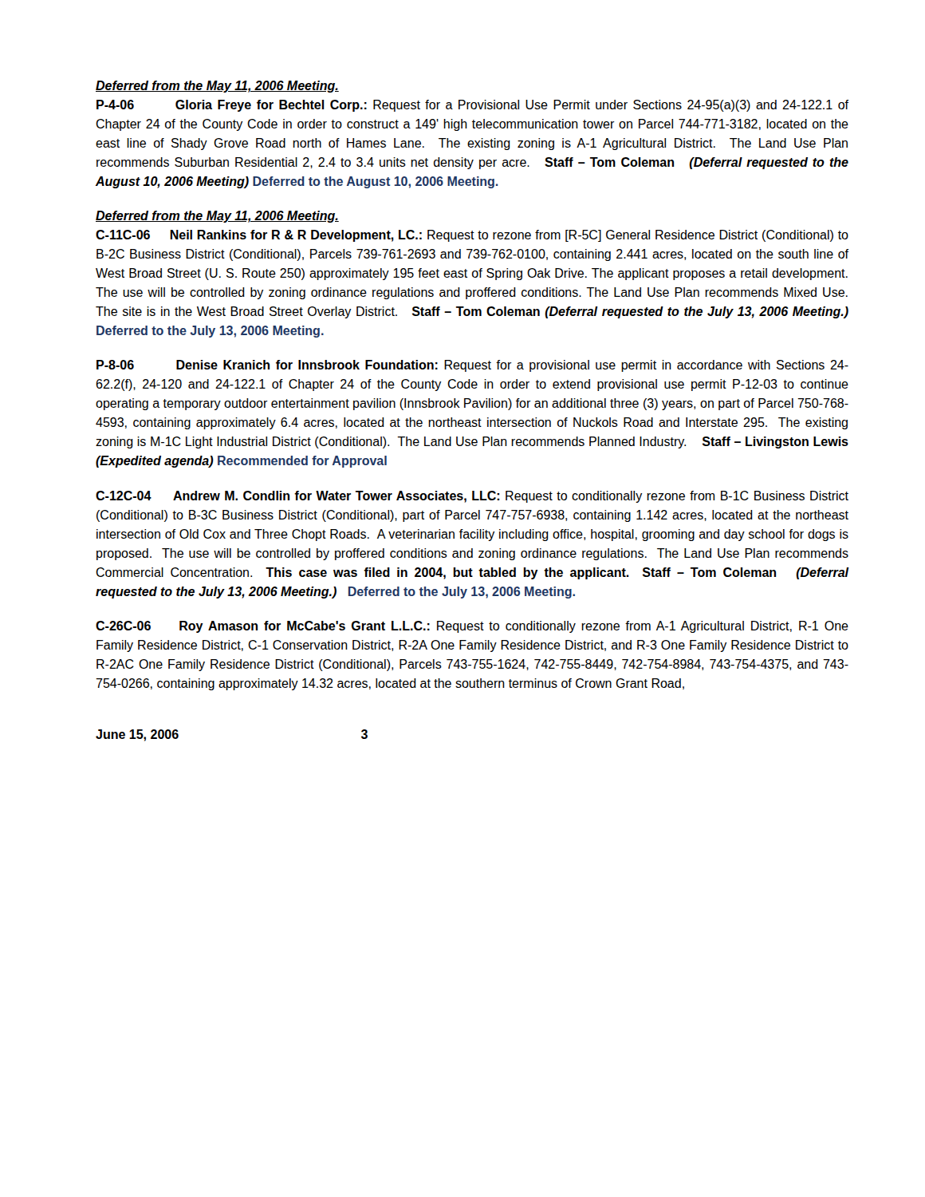Deferred from the May 11, 2006 Meeting.
P-4-06 Gloria Freye for Bechtel Corp.: Request for a Provisional Use Permit under Sections 24-95(a)(3) and 24-122.1 of Chapter 24 of the County Code in order to construct a 149' high telecommunication tower on Parcel 744-771-3182, located on the east line of Shady Grove Road north of Hames Lane. The existing zoning is A-1 Agricultural District. The Land Use Plan recommends Suburban Residential 2, 2.4 to 3.4 units net density per acre. Staff – Tom Coleman (Deferral requested to the August 10, 2006 Meeting) Deferred to the August 10, 2006 Meeting.
Deferred from the May 11, 2006 Meeting.
C-11C-06 Neil Rankins for R & R Development, LC.: Request to rezone from [R-5C] General Residence District (Conditional) to B-2C Business District (Conditional), Parcels 739-761-2693 and 739-762-0100, containing 2.441 acres, located on the south line of West Broad Street (U. S. Route 250) approximately 195 feet east of Spring Oak Drive. The applicant proposes a retail development. The use will be controlled by zoning ordinance regulations and proffered conditions. The Land Use Plan recommends Mixed Use. The site is in the West Broad Street Overlay District. Staff – Tom Coleman (Deferral requested to the July 13, 2006 Meeting.) Deferred to the July 13, 2006 Meeting.
P-8-06 Denise Kranich for Innsbrook Foundation: Request for a provisional use permit in accordance with Sections 24-62.2(f), 24-120 and 24-122.1 of Chapter 24 of the County Code in order to extend provisional use permit P-12-03 to continue operating a temporary outdoor entertainment pavilion (Innsbrook Pavilion) for an additional three (3) years, on part of Parcel 750-768-4593, containing approximately 6.4 acres, located at the northeast intersection of Nuckols Road and Interstate 295. The existing zoning is M-1C Light Industrial District (Conditional). The Land Use Plan recommends Planned Industry. Staff – Livingston Lewis (Expedited agenda) Recommended for Approval
C-12C-04 Andrew M. Condlin for Water Tower Associates, LLC: Request to conditionally rezone from B-1C Business District (Conditional) to B-3C Business District (Conditional), part of Parcel 747-757-6938, containing 1.142 acres, located at the northeast intersection of Old Cox and Three Chopt Roads. A veterinarian facility including office, hospital, grooming and day school for dogs is proposed. The use will be controlled by proffered conditions and zoning ordinance regulations. The Land Use Plan recommends Commercial Concentration. This case was filed in 2004, but tabled by the applicant. Staff – Tom Coleman (Deferral requested to the July 13, 2006 Meeting.) Deferred to the July 13, 2006 Meeting.
C-26C-06 Roy Amason for McCabe's Grant L.L.C.: Request to conditionally rezone from A-1 Agricultural District, R-1 One Family Residence District, C-1 Conservation District, R-2A One Family Residence District, and R-3 One Family Residence District to R-2AC One Family Residence District (Conditional), Parcels 743-755-1624, 742-755-8449, 742-754-8984, 743-754-4375, and 743-754-0266, containing approximately 14.32 acres, located at the southern terminus of Crown Grant Road,
June 15, 2006 3